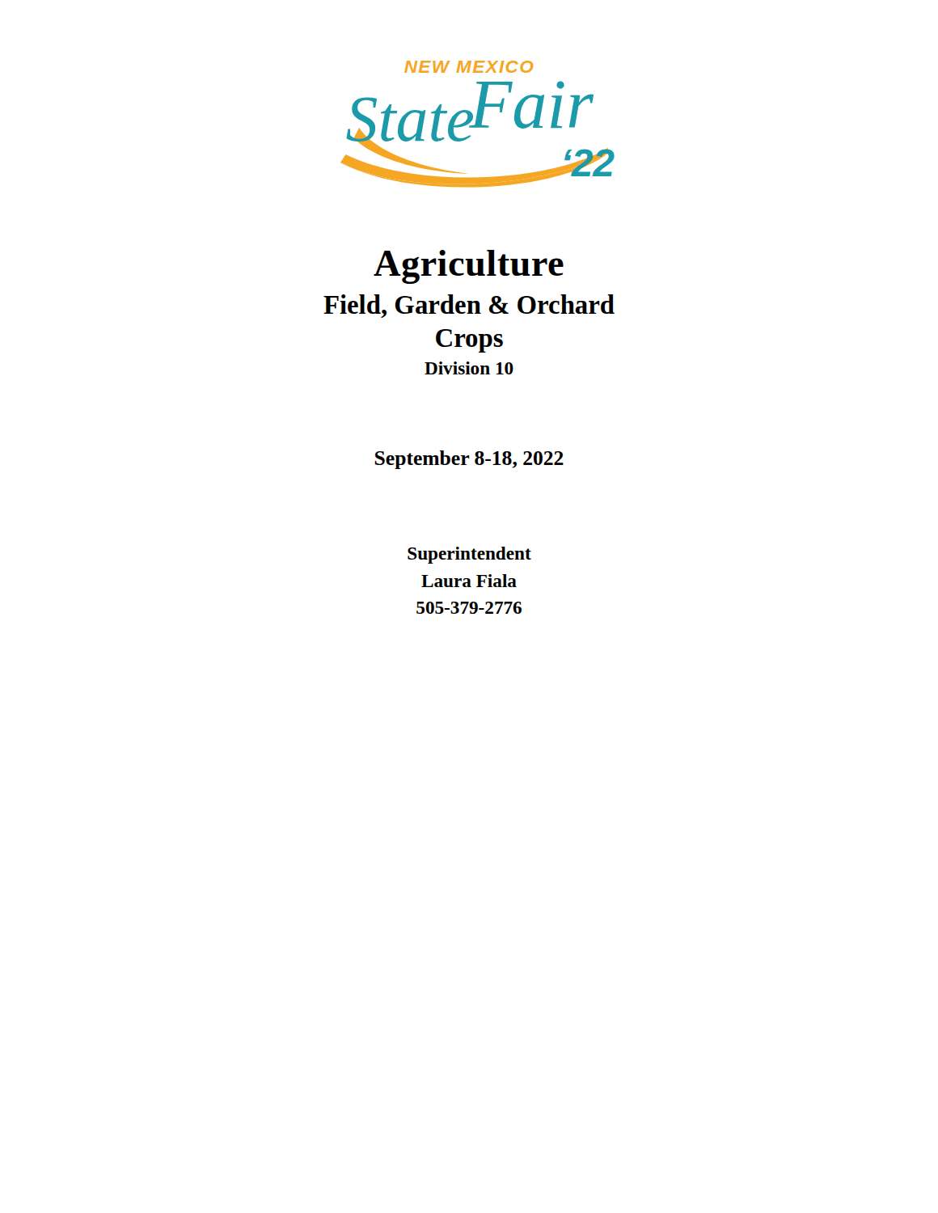NEW MEXICO State Fair ‘22
Agriculture
Field, Garden & Orchard
Crops
Division 10
September 8-18, 2022
Superintendent Laura Fiala 505-379-2776